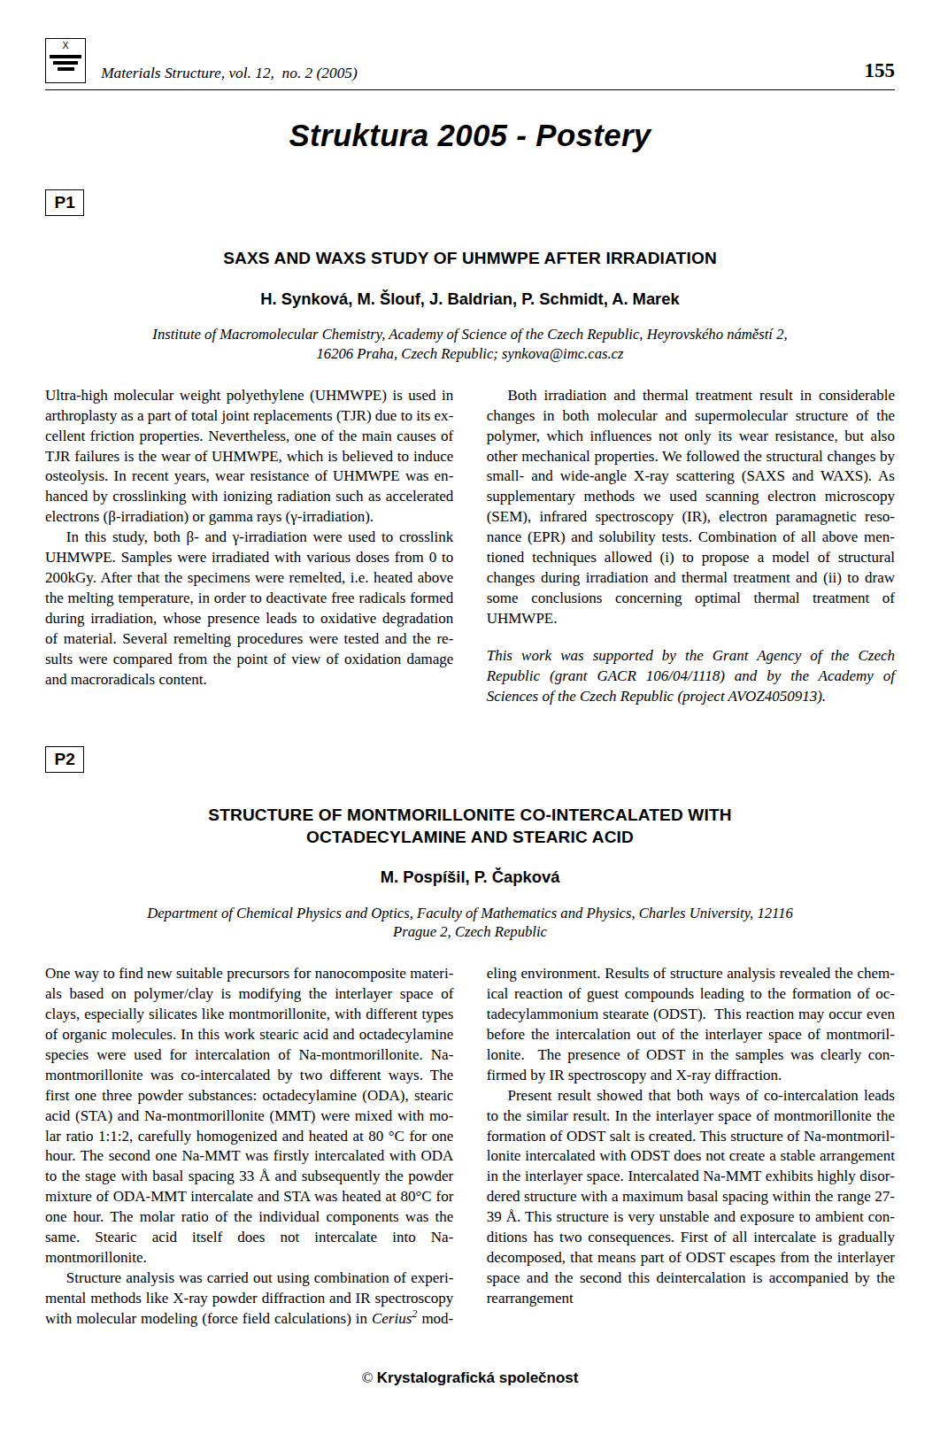Materials Structure, vol. 12, no. 2 (2005)
155
Struktura 2005 - Postery
P1
SAXS AND WAXS STUDY OF UHMWPE AFTER IRRADIATION
H. Synková, M. Šlouf, J. Baldrian, P. Schmidt, A. Marek
Institute of Macromolecular Chemistry, Academy of Science of the Czech Republic, Heyrovského náměstí 2,
16206 Praha, Czech Republic; synkova@imc.cas.cz
Ultra-high molecular weight polyethylene (UHMWPE) is used in arthroplasty as a part of total joint replacements (TJR) due to its excellent friction properties. Nevertheless, one of the main causes of TJR failures is the wear of UHMWPE, which is believed to induce osteolysis. In recent years, wear resistance of UHMWPE was enhanced by crosslinking with ionizing radiation such as accelerated electrons (β-irradiation) or gamma rays (γ-irradiation).
In this study, both β- and γ-irradiation were used to crosslink UHMWPE. Samples were irradiated with various doses from 0 to 200kGy. After that the specimens were remelted, i.e. heated above the melting temperature, in order to deactivate free radicals formed during irradiation, whose presence leads to oxidative degradation of material. Several remelting procedures were tested and the results were compared from the point of view of oxidation damage and macroradicals content.
Both irradiation and thermal treatment result in considerable changes in both molecular and supermolecular structure of the polymer, which influences not only its wear resistance, but also other mechanical properties. We followed the structural changes by small- and wide-angle X-ray scattering (SAXS and WAXS). As supplementary methods we used scanning electron microscopy (SEM), infrared spectroscopy (IR), electron paramagnetic resonance (EPR) and solubility tests. Combination of all above mentioned techniques allowed (i) to propose a model of structural changes during irradiation and thermal treatment and (ii) to draw some conclusions concerning optimal thermal treatment of UHMWPE.
This work was supported by the Grant Agency of the Czech Republic (grant GACR 106/04/1118) and by the Academy of Sciences of the Czech Republic (project AVOZ4050913).
P2
STRUCTURE OF MONTMORILLONITE CO-INTERCALATED WITH
OCTADECYLAMINE AND STEARIC ACID
M. Pospíšil, P. Čapková
Department of Chemical Physics and Optics, Faculty of Mathematics and Physics, Charles University, 12116
Prague 2, Czech Republic
One way to find new suitable precursors for nanocomposite materials based on polymer/clay is modifying the interlayer space of clays, especially silicates like montmorillonite, with different types of organic molecules. In this work stearic acid and octadecylamine species were used for intercalation of Na-montmorillonite. Na-montmorillonite was co-intercalated by two different ways. The first one three powder substances: octadecylamine (ODA), stearic acid (STA) and Na-montmorillonite (MMT) were mixed with molar ratio 1:1:2, carefully homogenized and heated at 80 °C for one hour. The second one Na-MMT was firstly intercalated with ODA to the stage with basal spacing 33 Å and subsequently the powder mixture of ODA-MMT intercalate and STA was heated at 80°C for one hour. The molar ratio of the individual components was the same. Stearic acid itself does not intercalate into Na-montmorillonite.
Structure analysis was carried out using combination of experimental methods like X-ray powder diffraction and IR spectroscopy with molecular modeling (force field calculations) in Cerius2 modeling environment. Results of structure analysis revealed the chemical reaction of guest compounds leading to the formation of octadecylammonium stearate (ODST). This reaction may occur even before the intercalation out of the interlayer space of montmorillonite. The presence of ODST in the samples was clearly confirmed by IR spectroscopy and X-ray diffraction.
Present result showed that both ways of co-intercalation leads to the similar result. In the interlayer space of montmorillonite the formation of ODST salt is created. This structure of Na-montmorillonite intercalated with ODST does not create a stable arrangement in the interlayer space. Intercalated Na-MMT exhibits highly disordered structure with a maximum basal spacing within the range 27-39 Å. This structure is very unstable and exposure to ambient conditions has two consequences. First of all intercalate is gradually decomposed, that means part of ODST escapes from the interlayer space and the second this deintercalation is accompanied by the rearrangement
© Krystalografická společnost